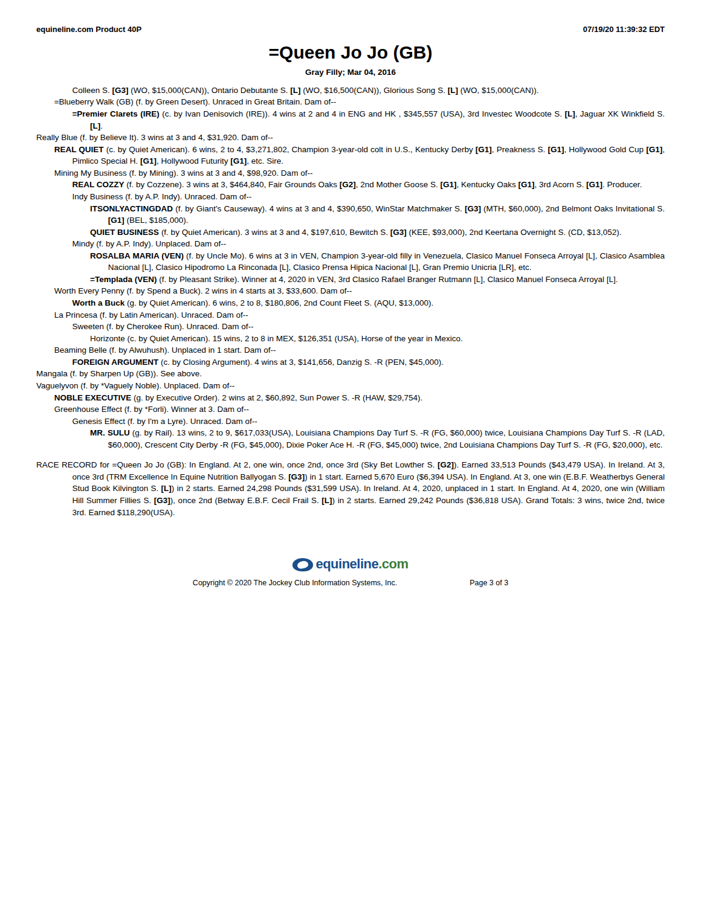equineline.com Product 40P
07/19/20 11:39:32 EDT
=Queen Jo Jo (GB)
Gray Filly; Mar 04, 2016
Colleen S. [G3] (WO, $15,000(CAN)), Ontario Debutante S. [L] (WO, $16,500(CAN)), Glorious Song S. [L] (WO, $15,000(CAN)).
=Blueberry Walk (GB) (f. by Green Desert). Unraced in Great Britain. Dam of--
=Premier Clarets (IRE) (c. by Ivan Denisovich (IRE)). 4 wins at 2 and 4 in ENG and HK , $345,557 (USA), 3rd Investec Woodcote S. [L], Jaguar XK Winkfield S. [L].
Really Blue (f. by Believe It). 3 wins at 3 and 4, $31,920. Dam of--
REAL QUIET (c. by Quiet American). 6 wins, 2 to 4, $3,271,802, Champion 3-year-old colt in U.S., Kentucky Derby [G1], Preakness S. [G1], Hollywood Gold Cup [G1], Pimlico Special H. [G1], Hollywood Futurity [G1], etc. Sire.
Mining My Business (f. by Mining). 3 wins at 3 and 4, $98,920. Dam of--
REAL COZZY (f. by Cozzene). 3 wins at 3, $464,840, Fair Grounds Oaks [G2], 2nd Mother Goose S. [G1], Kentucky Oaks [G1], 3rd Acorn S. [G1]. Producer.
Indy Business (f. by A.P. Indy). Unraced. Dam of--
ITSONLYACTINGDAD (f. by Giant's Causeway). 4 wins at 3 and 4, $390,650, WinStar Matchmaker S. [G3] (MTH, $60,000), 2nd Belmont Oaks Invitational S. [G1] (BEL, $185,000).
QUIET BUSINESS (f. by Quiet American). 3 wins at 3 and 4, $197,610, Bewitch S. [G3] (KEE, $93,000), 2nd Keertana Overnight S. (CD, $13,052).
Mindy (f. by A.P. Indy). Unplaced. Dam of--
ROSALBA MARIA (VEN) (f. by Uncle Mo). 6 wins at 3 in VEN, Champion 3-year-old filly in Venezuela, Clasico Manuel Fonseca Arroyal [L], Clasico Asamblea Nacional [L], Clasico Hipodromo La Rinconada [L], Clasico Prensa Hipica Nacional [L], Gran Premio Unicria [LR], etc.
=Templada (VEN) (f. by Pleasant Strike). Winner at 4, 2020 in VEN, 3rd Clasico Rafael Branger Rutmann [L], Clasico Manuel Fonseca Arroyal [L].
Worth Every Penny (f. by Spend a Buck). 2 wins in 4 starts at 3, $33,600. Dam of--
Worth a Buck (g. by Quiet American). 6 wins, 2 to 8, $180,806, 2nd Count Fleet S. (AQU, $13,000).
La Princesa (f. by Latin American). Unraced. Dam of--
Sweeten (f. by Cherokee Run). Unraced. Dam of--
Horizonte (c. by Quiet American). 15 wins, 2 to 8 in MEX, $126,351 (USA), Horse of the year in Mexico.
Beaming Belle (f. by Alwuhush). Unplaced in 1 start. Dam of--
FOREIGN ARGUMENT (c. by Closing Argument). 4 wins at 3, $141,656, Danzig S. -R (PEN, $45,000).
Mangala (f. by Sharpen Up (GB)). See above.
Vaguelyvon (f. by *Vaguely Noble). Unplaced. Dam of--
NOBLE EXECUTIVE (g. by Executive Order). 2 wins at 2, $60,892, Sun Power S. -R (HAW, $29,754).
Greenhouse Effect (f. by *Forli). Winner at 3. Dam of--
Genesis Effect (f. by I'm a Lyre). Unraced. Dam of--
MR. SULU (g. by Rail). 13 wins, 2 to 9, $617,033(USA), Louisiana Champions Day Turf S. -R (FG, $60,000) twice, Louisiana Champions Day Turf S. -R (LAD, $60,000), Crescent City Derby -R (FG, $45,000), Dixie Poker Ace H. -R (FG, $45,000) twice, 2nd Louisiana Champions Day Turf S. -R (FG, $20,000), etc.
RACE RECORD for =Queen Jo Jo (GB): In England. At 2, one win, once 2nd, once 3rd (Sky Bet Lowther S. [G2]). Earned 33,513 Pounds ($43,479 USA). In Ireland. At 3, once 3rd (TRM Excellence In Equine Nutrition Ballyogan S. [G3]) in 1 start. Earned 5,670 Euro ($6,394 USA). In England. At 3, one win (E.B.F. Weatherbys General Stud Book Kilvington S. [L]) in 2 starts. Earned 24,298 Pounds ($31,599 USA). In Ireland. At 4, 2020, unplaced in 1 start. In England. At 4, 2020, one win (William Hill Summer Fillies S. [G3]), once 2nd (Betway E.B.F. Cecil Frail S. [L]) in 2 starts. Earned 29,242 Pounds ($36,818 USA). Grand Totals: 3 wins, twice 2nd, twice 3rd. Earned $118,290(USA).
equine line.com
Copyright © 2020 The Jockey Club Information Systems, Inc. Page 3 of 3